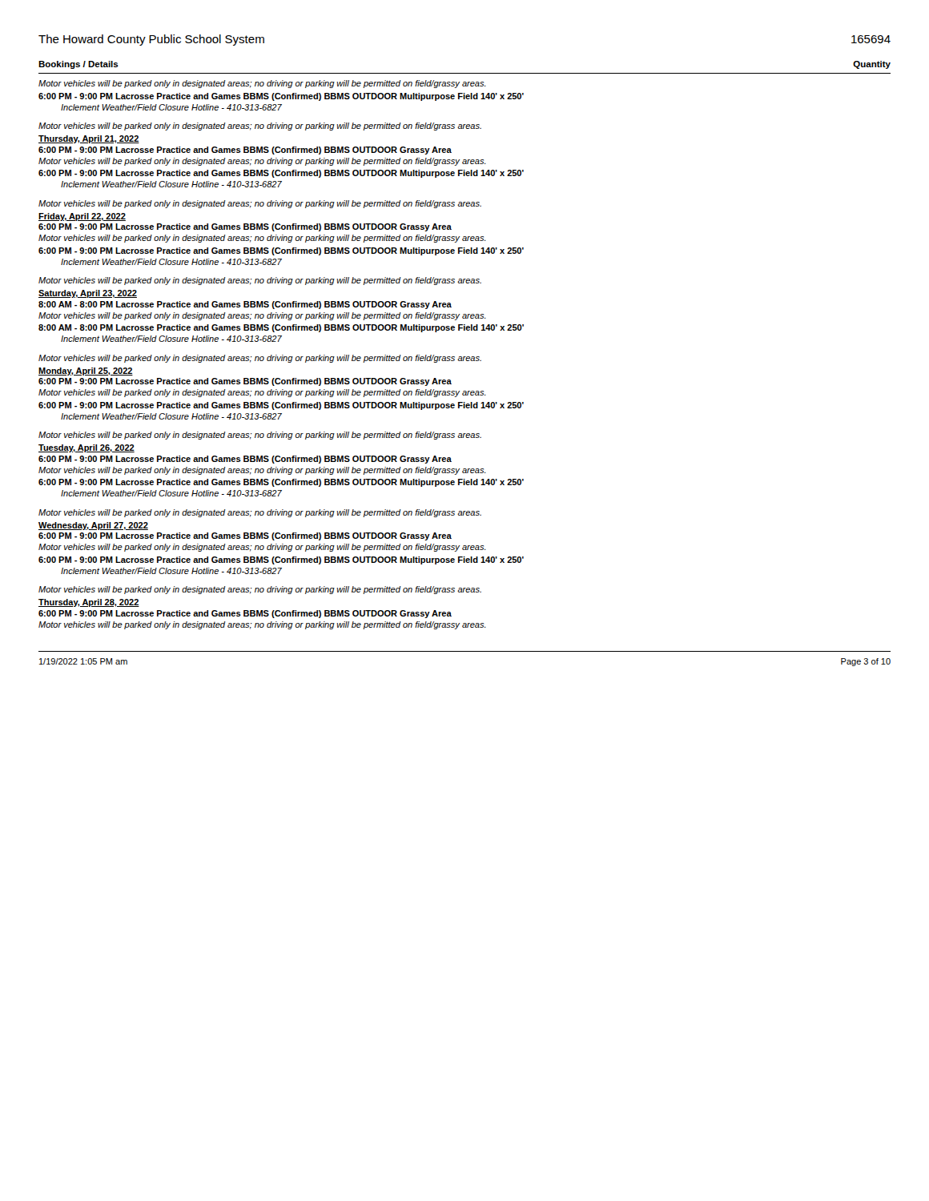The Howard County Public School System 165694
Bookings / Details Quantity
Motor vehicles will be parked only in designated areas; no driving or parking will be permitted on field/grassy areas.
6:00 PM - 9:00 PM Lacrosse Practice and Games BBMS (Confirmed) BBMS OUTDOOR Multipurpose Field 140' x 250'
Inclement Weather/Field Closure Hotline - 410-313-6827
Motor vehicles will be parked only in designated areas; no driving or parking will be permitted on field/grass areas.
Thursday, April 21, 2022
6:00 PM - 9:00 PM Lacrosse Practice and Games BBMS (Confirmed) BBMS OUTDOOR Grassy Area
Motor vehicles will be parked only in designated areas; no driving or parking will be permitted on field/grassy areas.
6:00 PM - 9:00 PM Lacrosse Practice and Games BBMS (Confirmed) BBMS OUTDOOR Multipurpose Field 140' x 250'
Inclement Weather/Field Closure Hotline - 410-313-6827
Motor vehicles will be parked only in designated areas; no driving or parking will be permitted on field/grass areas.
Friday, April 22, 2022
6:00 PM - 9:00 PM Lacrosse Practice and Games BBMS (Confirmed) BBMS OUTDOOR Grassy Area
Motor vehicles will be parked only in designated areas; no driving or parking will be permitted on field/grassy areas.
6:00 PM - 9:00 PM Lacrosse Practice and Games BBMS (Confirmed) BBMS OUTDOOR Multipurpose Field 140' x 250'
Inclement Weather/Field Closure Hotline - 410-313-6827
Motor vehicles will be parked only in designated areas; no driving or parking will be permitted on field/grass areas.
Saturday, April 23, 2022
8:00 AM - 8:00 PM Lacrosse Practice and Games BBMS (Confirmed) BBMS OUTDOOR Grassy Area
Motor vehicles will be parked only in designated areas; no driving or parking will be permitted on field/grassy areas.
8:00 AM - 8:00 PM Lacrosse Practice and Games BBMS (Confirmed) BBMS OUTDOOR Multipurpose Field 140' x 250'
Inclement Weather/Field Closure Hotline - 410-313-6827
Motor vehicles will be parked only in designated areas; no driving or parking will be permitted on field/grass areas.
Monday, April 25, 2022
6:00 PM - 9:00 PM Lacrosse Practice and Games BBMS (Confirmed) BBMS OUTDOOR Grassy Area
Motor vehicles will be parked only in designated areas; no driving or parking will be permitted on field/grassy areas.
6:00 PM - 9:00 PM Lacrosse Practice and Games BBMS (Confirmed) BBMS OUTDOOR Multipurpose Field 140' x 250'
Inclement Weather/Field Closure Hotline - 410-313-6827
Motor vehicles will be parked only in designated areas; no driving or parking will be permitted on field/grass areas.
Tuesday, April 26, 2022
6:00 PM - 9:00 PM Lacrosse Practice and Games BBMS (Confirmed) BBMS OUTDOOR Grassy Area
Motor vehicles will be parked only in designated areas; no driving or parking will be permitted on field/grassy areas.
6:00 PM - 9:00 PM Lacrosse Practice and Games BBMS (Confirmed) BBMS OUTDOOR Multipurpose Field 140' x 250'
Inclement Weather/Field Closure Hotline - 410-313-6827
Motor vehicles will be parked only in designated areas; no driving or parking will be permitted on field/grass areas.
Wednesday, April 27, 2022
6:00 PM - 9:00 PM Lacrosse Practice and Games BBMS (Confirmed) BBMS OUTDOOR Grassy Area
Motor vehicles will be parked only in designated areas; no driving or parking will be permitted on field/grassy areas.
6:00 PM - 9:00 PM Lacrosse Practice and Games BBMS (Confirmed) BBMS OUTDOOR Multipurpose Field 140' x 250'
Inclement Weather/Field Closure Hotline - 410-313-6827
Motor vehicles will be parked only in designated areas; no driving or parking will be permitted on field/grass areas.
Thursday, April 28, 2022
6:00 PM - 9:00 PM Lacrosse Practice and Games BBMS (Confirmed) BBMS OUTDOOR Grassy Area
Motor vehicles will be parked only in designated areas; no driving or parking will be permitted on field/grassy areas.
1/19/2022 1:05 PM am Page 3 of 10